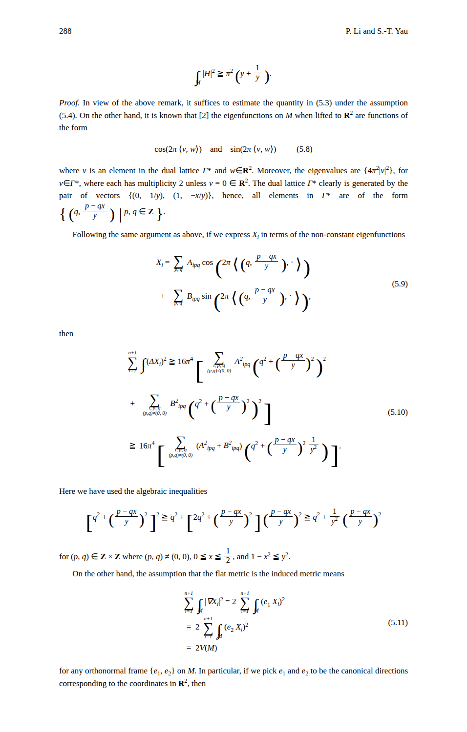288 P. Li and S.-T. Yau
∫M |H|2 ≧ π2 (y + 1 y ).
Proof. In view of the above remark, it suffices to estimate the quantity in (5.3) under the assumption (5.4). On the other hand, it is known that [2] the eigenfunctions on M when lifted to R2 are functions of the form
cos(2π ⟨v, w⟩) and sin(2π ⟨v, w⟩) (5.8)
where v is an element in the dual lattice Γ* and w∈R2. Moreover, the eigenvalues are {4π2|v|2}, for v∈Γ*, where each has multiplicity 2 unless v = 0 ∈ R2. The dual lattice Γ* clearly is generated by the pair of vectors {(0, 1/y), (1, −x/y)}, hence, all elements in Γ* are of the form { (q, p − qx y ) | p, q ∈ Z }.
Following the same argument as above, if we express Xi in terms of the non-constant eigenfunctions
Xi = ∑p, q Aipq cos (2π ⟨ (q, p − qx y ), · ⟩ ) + ∑p, q Bipq sin (2π ⟨ (q, p − qx y ), · ⟩ ), (5.9)
then
n+1∑i=1 ∫(ΔXi)2 ≧ 16π4 [ ∑i, p, q(p,q)≠(0, 0) A2ipq (q2 + (p − qx y)2 )2 + ∑i, p, q(p,q)≠(0, 0) B2ipq (q2 + (p − qx y)2 )2 ] ≧16π4 [ ∑i, p, q(p,q)≠(0, 0) (A2ipq + B2ipq) (q2 + (p − qx y)2 1 y2 ) ]. (5.10)
Here we have used the algebraic inequalities
[q2 + (p − qx y)2 ]2 ≧ q2 + [2q2 + (p − qx y)2 ] (p − qx y)2 ≧ q2 + 1 y2 (p − qx y)2
for (p, q) ∈ Z × Z where (p, q) ≠ (0, 0), 0 ≦ x ≦ 12, and 1 − x2 ≦ y2.
On the other hand, the assumption that the flat metric is the induced metric means
n+1∑i=1 ∫M |∇Xi|2 = 2 n+1∑i=1 ∫M (e1 Xi)2 =2 n+1∑i=1 ∫M (e2 Xi)2 =2V(M) (5.11)
for any orthonormal frame {e1, e2} on M. In particular, if we pick e1 and e2 to be the canonical directions corresponding to the coordinates in R2, then